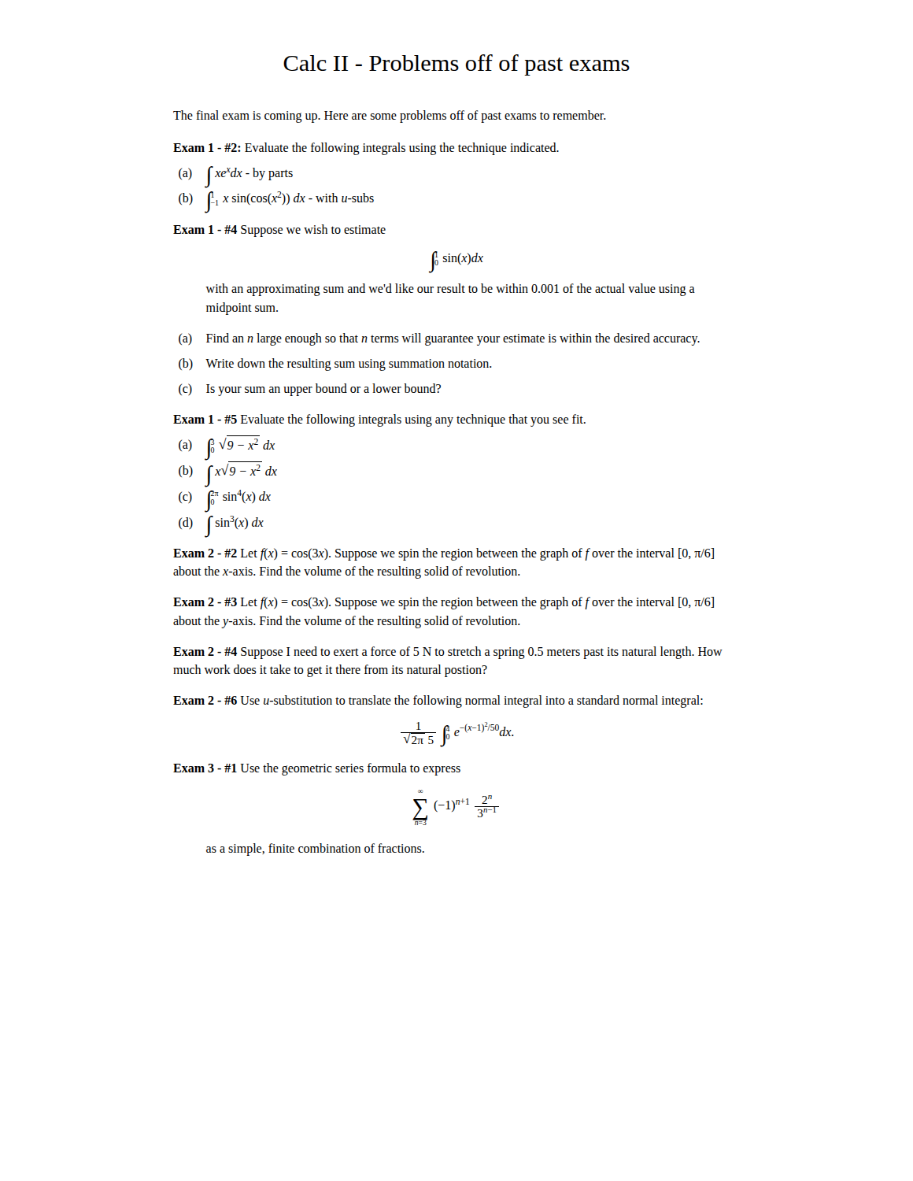Calc II - Problems off of past exams
The final exam is coming up. Here are some problems off of past exams to remember.
Exam 1 - #2: Evaluate the following integrals using the technique indicated.
∫ xexdx - by parts
∫1−1 x sin(cos(x2)) dx - with u-subs
Exam 1 - #4 Suppose we wish to estimate
∫10 sin(x)dx
with an approximating sum and we'd like our result to be within 0.001 of the actual value using a midpoint sum.
Find an n large enough so that n terms will guarantee your estimate is within the desired accuracy.
Write down the resulting sum using summation notation.
Is your sum an upper bound or a lower bound?
Exam 1 - #5 Evaluate the following integrals using any technique that you see fit.
∫30 9 − x2 dx
∫ x 9 − x2 dx
∫2π 0 sin4(x) dx
∫ sin3(x) dx
Exam 2 - #2 Let f(x) = cos(3x). Suppose we spin the region between the graph of f over the interval [0, π/6] about the x-axis. Find the volume of the resulting solid of revolution.
Exam 2 - #3 Let f(x) = cos(3x). Suppose we spin the region between the graph of f over the interval [0, π/6] about the y-axis. Find the volume of the resulting solid of revolution.
Exam 2 - #4 Suppose I need to exert a force of 5 N to stretch a spring 0.5 meters past its natural length. How much work does it take to get it there from its natural postion?
Exam 2 - #6 Use u-substitution to translate the following normal integral into a standard normal integral:
12π 5 ∫40 e−(x−1)2/50dx.
Exam 3 - #1 Use the geometric series formula to express
∞∑n=3 (−1)n+1 2n 3n−1
as a simple, finite combination of fractions.